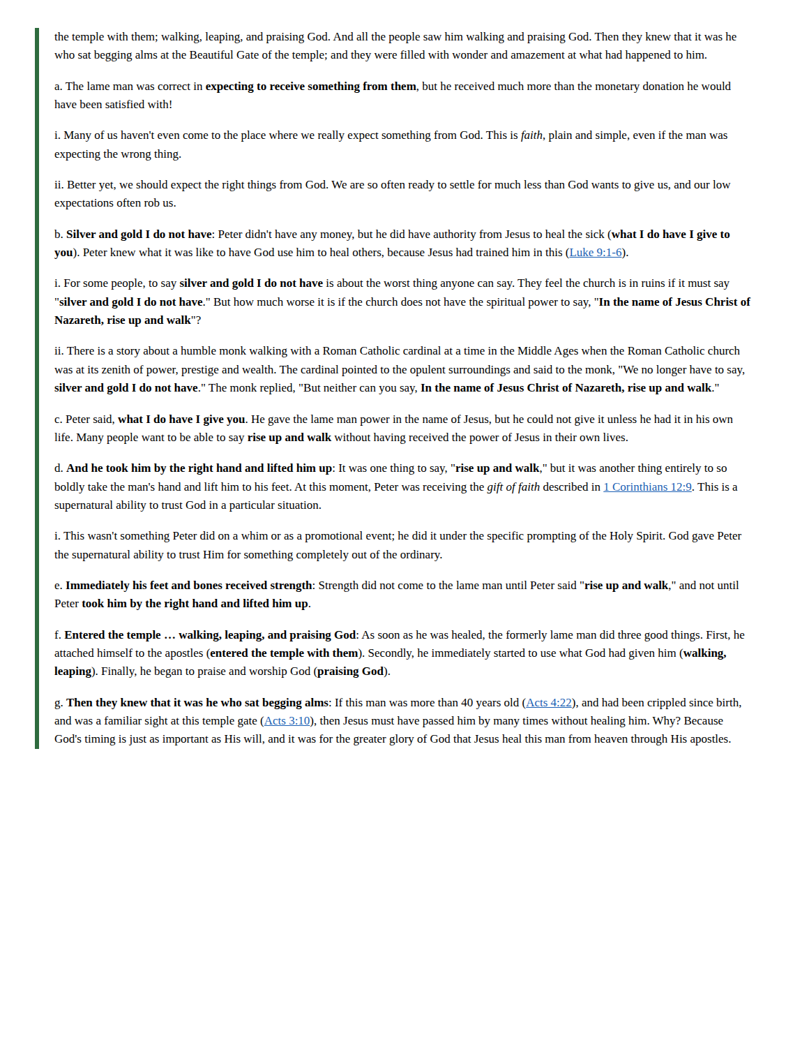the temple with them; walking, leaping, and praising God. And all the people saw him walking and praising God. Then they knew that it was he who sat begging alms at the Beautiful Gate of the temple; and they were filled with wonder and amazement at what had happened to him.
a. The lame man was correct in expecting to receive something from them, but he received much more than the monetary donation he would have been satisfied with!
i. Many of us haven't even come to the place where we really expect something from God. This is faith, plain and simple, even if the man was expecting the wrong thing.
ii. Better yet, we should expect the right things from God. We are so often ready to settle for much less than God wants to give us, and our low expectations often rob us.
b. Silver and gold I do not have: Peter didn't have any money, but he did have authority from Jesus to heal the sick (what I do have I give to you). Peter knew what it was like to have God use him to heal others, because Jesus had trained him in this (Luke 9:1-6).
i. For some people, to say silver and gold I do not have is about the worst thing anyone can say. They feel the church is in ruins if it must say "silver and gold I do not have." But how much worse it is if the church does not have the spiritual power to say, "In the name of Jesus Christ of Nazareth, rise up and walk"?
ii. There is a story about a humble monk walking with a Roman Catholic cardinal at a time in the Middle Ages when the Roman Catholic church was at its zenith of power, prestige and wealth. The cardinal pointed to the opulent surroundings and said to the monk, "We no longer have to say, silver and gold I do not have." The monk replied, "But neither can you say, In the name of Jesus Christ of Nazareth, rise up and walk."
c. Peter said, what I do have I give you. He gave the lame man power in the name of Jesus, but he could not give it unless he had it in his own life. Many people want to be able to say rise up and walk without having received the power of Jesus in their own lives.
d. And he took him by the right hand and lifted him up: It was one thing to say, "rise up and walk," but it was another thing entirely to so boldly take the man's hand and lift him to his feet. At this moment, Peter was receiving the gift of faith described in 1 Corinthians 12:9. This is a supernatural ability to trust God in a particular situation.
i. This wasn't something Peter did on a whim or as a promotional event; he did it under the specific prompting of the Holy Spirit. God gave Peter the supernatural ability to trust Him for something completely out of the ordinary.
e. Immediately his feet and bones received strength: Strength did not come to the lame man until Peter said "rise up and walk," and not until Peter took him by the right hand and lifted him up.
f. Entered the temple … walking, leaping, and praising God: As soon as he was healed, the formerly lame man did three good things. First, he attached himself to the apostles (entered the temple with them). Secondly, he immediately started to use what God had given him (walking, leaping). Finally, he began to praise and worship God (praising God).
g. Then they knew that it was he who sat begging alms: If this man was more than 40 years old (Acts 4:22), and had been crippled since birth, and was a familiar sight at this temple gate (Acts 3:10), then Jesus must have passed him by many times without healing him. Why? Because God's timing is just as important as His will, and it was for the greater glory of God that Jesus heal this man from heaven through His apostles.